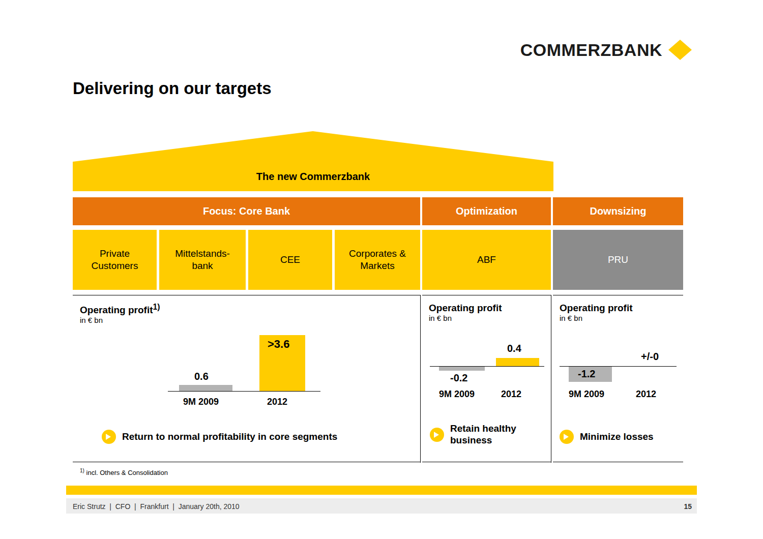COMMERZBANK
Delivering on our targets
The new Commerzbank
Focus: Core Bank
Optimization
Downsizing
Private
Customers
Mittelstands-
bank
CEE
Corporates &
Markets
ABF
PRU
Operating profit1)in € bn
Operating profitin € bn
Operating profitin € bn
0.6
>3.6
9M 2009
2012
-0.2
0.4
9M 2009
2012
-1.2
+/-0
9M 2009
2012
Return to normal profitability in core segments
Retain healthy
business
Minimize losses
1) incl. Others & Consolidation
Eric Strutz | CFO | Frankfurt | January 20th, 2010
15